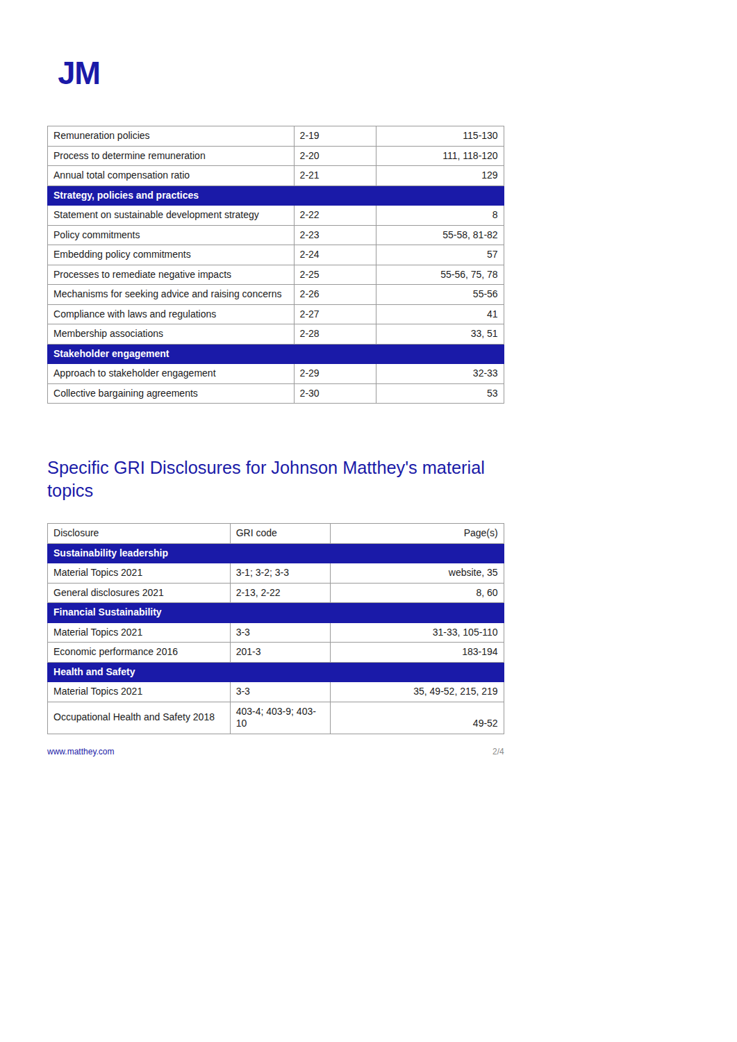JM
| Remuneration policies | 2-19 | 115-130 |
| Process to determine remuneration | 2-20 | 111, 118-120 |
| Annual total compensation ratio | 2-21 | 129 |
| Strategy, policies and practices | | |
| Statement on sustainable development strategy | 2-22 | 8 |
| Policy commitments | 2-23 | 55-58, 81-82 |
| Embedding policy commitments | 2-24 | 57 |
| Processes to remediate negative impacts | 2-25 | 55-56, 75, 78 |
| Mechanisms for seeking advice and raising concerns | 2-26 | 55-56 |
| Compliance with laws and regulations | 2-27 | 41 |
| Membership associations | 2-28 | 33, 51 |
| Stakeholder engagement | | |
| Approach to stakeholder engagement | 2-29 | 32-33 |
| Collective bargaining agreements | 2-30 | 53 |
Specific GRI Disclosures for Johnson Matthey's material topics
| Disclosure | GRI code | Page(s) |
| Sustainability leadership | | |
| Material Topics 2021 | 3-1; 3-2; 3-3 | website, 35 |
| General disclosures 2021 | 2-13, 2-22 | 8, 60 |
| Financial Sustainability | | |
| Material Topics 2021 | 3-3 | 31-33, 105-110 |
| Economic performance 2016 | 201-3 | 183-194 |
| Health and Safety | | |
| Material Topics 2021 | 3-3 | 35, 49-52, 215, 219 |
| Occupational Health and Safety 2018 | 403-4; 403-9; 403-10 | 49-52 |
www.matthey.com 2/4